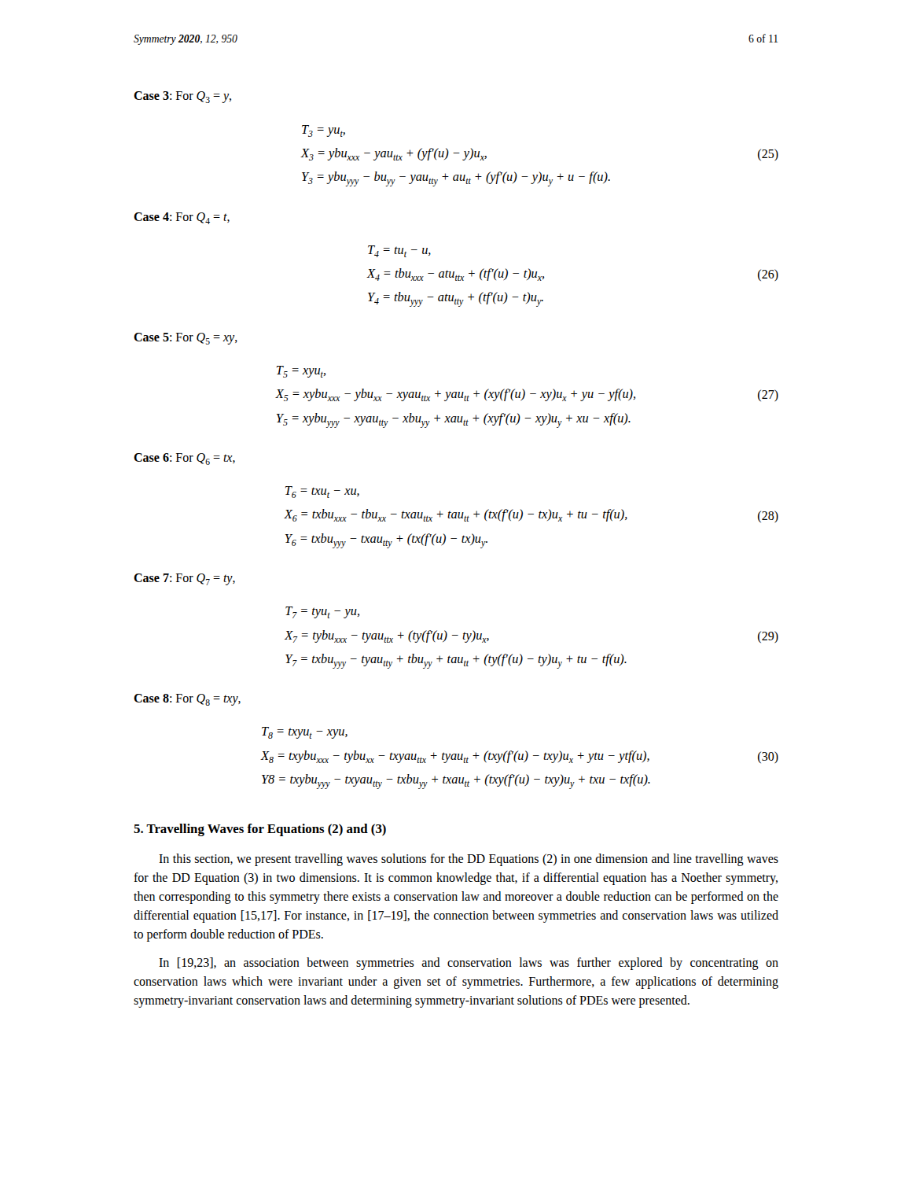Symmetry 2020, 12, 950
6 of 11
Case 3: For Q3 = y,
T3 = yut, X3 = ybuxxx − yauttx + (yf′(u) − y)ux, Y3 = ybuyyy − buyy − yautty + autt + (yf′(u) − y)uy + u − f(u).
(25)
Case 4: For Q4 = t,
T4 = tut − u, X4 = tbuxxx − atuttx + (tf′(u) − t)ux, Y4 = tbuyyy − atutty + (tf′(u) − t)uy.
(26)
Case 5: For Q5 = xy,
T5 = xyut, X5 = xybuxxx − ybuxx − xyauttx + yautt + (xy(f′(u) − xy)ux + yu − yf(u), Y5 = xybuyyy − xyautty − xbuyy + xautt + (xyf′(u) − xy)uy + xu − xf(u).
(27)
Case 6: For Q6 = tx,
T6 = txut − xu, X6 = txbuxxx − tbuxx − txauttx + tautt + (tx(f′(u) − tx)ux + tu − tf(u), Y6 = txbuyyy − txautty + (tx(f′(u) − tx)uy.
(28)
Case 7: For Q7 = ty,
T7 = tyut − yu, X7 = tybuxxx − tyauttx + (ty(f′(u) − ty)ux, Y7 = txbuyyy − tyautty + tbuyy + tautt + (ty(f′(u) − ty)uy + tu − tf(u).
(29)
Case 8: For Q8 = txy,
T8 = txyut − xyu, X8 = txybuxxx − tybuxx − txyauttx + tyautt + (txy(f′(u) − txy)ux + ytu − ytf(u), Y8 = txybuyyy − txyautty − txbuyy + txautt + (txy(f′(u) − txy)uy + txu − txf(u).
(30)
5. Travelling Waves for Equations (2) and (3)
In this section, we present travelling waves solutions for the DD Equations (2) in one dimension and line travelling waves for the DD Equation (3) in two dimensions. It is common knowledge that, if a differential equation has a Noether symmetry, then corresponding to this symmetry there exists a conservation law and moreover a double reduction can be performed on the differential equation [15,17]. For instance, in [17–19], the connection between symmetries and conservation laws was utilized to perform double reduction of PDEs.
In [19,23], an association between symmetries and conservation laws was further explored by concentrating on conservation laws which were invariant under a given set of symmetries. Furthermore, a few applications of determining symmetry-invariant conservation laws and determining symmetry-invariant solutions of PDEs were presented.